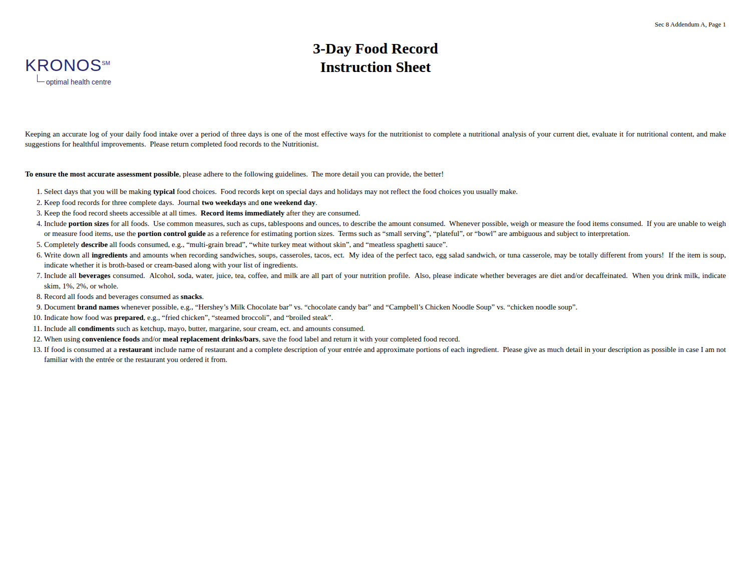Sec 8 Addendum A, Page 1
KRONOSSM
optimal health centre
3-Day Food Record
Instruction Sheet
Keeping an accurate log of your daily food intake over a period of three days is one of the most effective ways for the nutritionist to complete a nutritional analysis of your current diet, evaluate it for nutritional content, and make suggestions for healthful improvements. Please return completed food records to the Nutritionist.
To ensure the most accurate assessment possible, please adhere to the following guidelines. The more detail you can provide, the better!
Select days that you will be making typical food choices. Food records kept on special days and holidays may not reflect the food choices you usually make.
Keep food records for three complete days. Journal two weekdays and one weekend day.
Keep the food record sheets accessible at all times. Record items immediately after they are consumed.
Include portion sizes for all foods. Use common measures, such as cups, tablespoons and ounces, to describe the amount consumed. Whenever possible, weigh or measure the food items consumed. If you are unable to weigh or measure food items, use the portion control guide as a reference for estimating portion sizes. Terms such as “small serving”, “plateful”, or “bowl” are ambiguous and subject to interpretation.
Completely describe all foods consumed, e.g., “multi-grain bread”, “white turkey meat without skin”, and “meatless spaghetti sauce”.
Write down all ingredients and amounts when recording sandwiches, soups, casseroles, tacos, ect. My idea of the perfect taco, egg salad sandwich, or tuna casserole, may be totally different from yours! If the item is soup, indicate whether it is broth-based or cream-based along with your list of ingredients.
Include all beverages consumed. Alcohol, soda, water, juice, tea, coffee, and milk are all part of your nutrition profile. Also, please indicate whether beverages are diet and/or decaffeinated. When you drink milk, indicate skim, 1%, 2%, or whole.
Record all foods and beverages consumed as snacks.
Document brand names whenever possible, e.g., “Hershey’s Milk Chocolate bar” vs. “chocolate candy bar” and “Campbell’s Chicken Noodle Soup” vs. “chicken noodle soup”.
Indicate how food was prepared, e.g., “fried chicken”, “steamed broccoli”, and “broiled steak”.
Include all condiments such as ketchup, mayo, butter, margarine, sour cream, ect. and amounts consumed.
When using convenience foods and/or meal replacement drinks/bars, save the food label and return it with your completed food record.
If food is consumed at a restaurant include name of restaurant and a complete description of your entrée and approximate portions of each ingredient. Please give as much detail in your description as possible in case I am not familiar with the entrée or the restaurant you ordered it from.